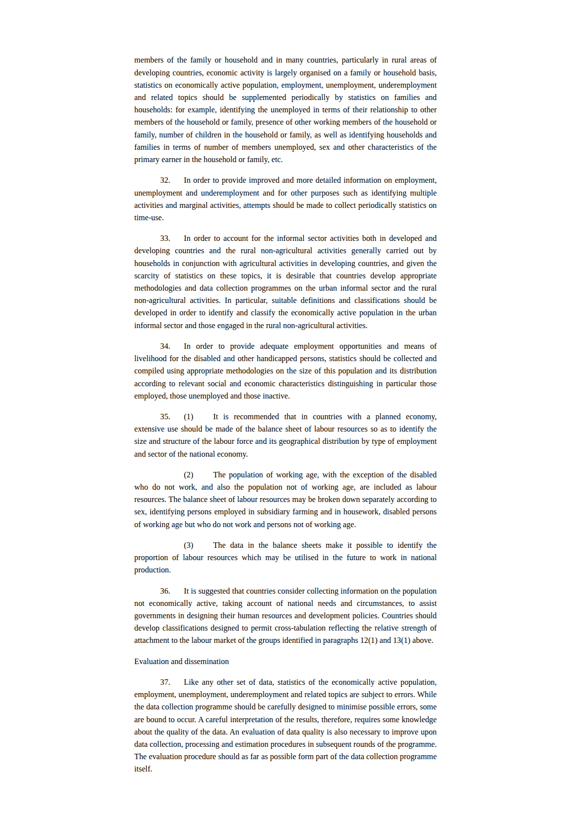members of the family or household and in many countries, particularly in rural areas of developing countries, economic activity is largely organised on a family or household basis, statistics on economically active population, employment, unemployment, underemployment and related topics should be supplemented periodically by statistics on families and households: for example, identifying the unemployed in terms of their relationship to other members of the household or family, presence of other working members of the household or family, number of children in the household or family, as well as identifying households and families in terms of number of members unemployed, sex and other characteristics of the primary earner in the household or family, etc.
32. In order to provide improved and more detailed information on employment, unemployment and underemployment and for other purposes such as identifying multiple activities and marginal activities, attempts should be made to collect periodically statistics on time-use.
33. In order to account for the informal sector activities both in developed and developing countries and the rural non-agricultural activities generally carried out by households in conjunction with agricultural activities in developing countries, and given the scarcity of statistics on these topics, it is desirable that countries develop appropriate methodologies and data collection programmes on the urban informal sector and the rural non-agricultural activities. In particular, suitable definitions and classifications should be developed in order to identify and classify the economically active population in the urban informal sector and those engaged in the rural non-agricultural activities.
34. In order to provide adequate employment opportunities and means of livelihood for the disabled and other handicapped persons, statistics should be collected and compiled using appropriate methodologies on the size of this population and its distribution according to relevant social and economic characteristics distinguishing in particular those employed, those unemployed and those inactive.
35.(1) It is recommended that in countries with a planned economy, extensive use should be made of the balance sheet of labour resources so as to identify the size and structure of the labour force and its geographical distribution by type of employment and sector of the national economy.
(2) The population of working age, with the exception of the disabled who do not work, and also the population not of working age, are included as labour resources. The balance sheet of labour resources may be broken down separately according to sex, identifying persons employed in subsidiary farming and in housework, disabled persons of working age but who do not work and persons not of working age.
(3) The data in the balance sheets make it possible to identify the proportion of labour resources which may be utilised in the future to work in national production.
36. It is suggested that countries consider collecting information on the population not economically active, taking account of national needs and circumstances, to assist governments in designing their human resources and development policies. Countries should develop classifications designed to permit cross-tabulation reflecting the relative strength of attachment to the labour market of the groups identified in paragraphs 12(1) and 13(1) above.
Evaluation and dissemination
37. Like any other set of data, statistics of the economically active population, employment, unemployment, underemployment and related topics are subject to errors. While the data collection programme should be carefully designed to minimise possible errors, some are bound to occur. A careful interpretation of the results, therefore, requires some knowledge about the quality of the data. An evaluation of data quality is also necessary to improve upon data collection, processing and estimation procedures in subsequent rounds of the programme. The evaluation procedure should as far as possible form part of the data collection programme itself.